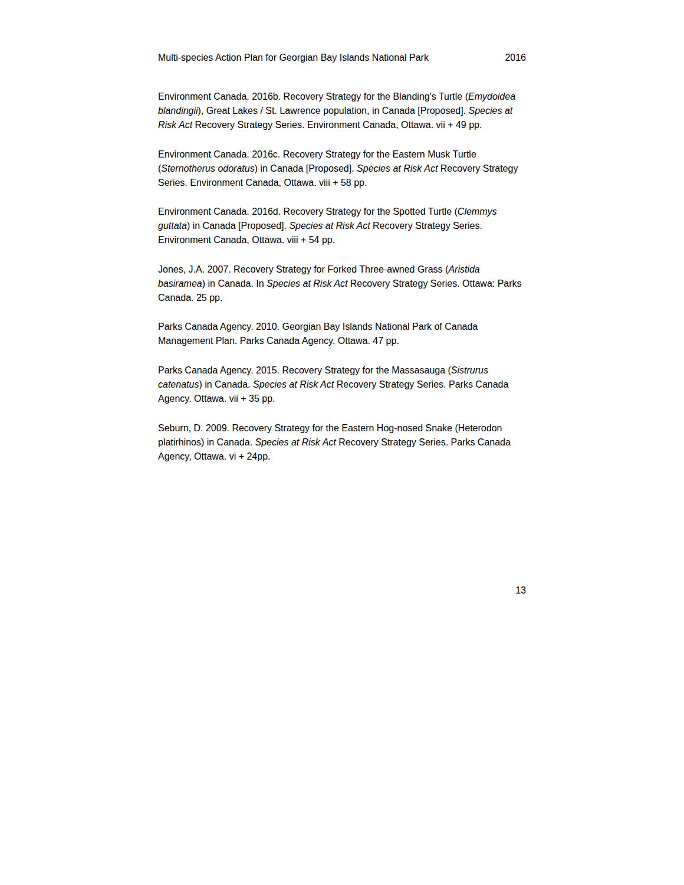Multi-species Action Plan for Georgian Bay Islands National Park 2016
Environment Canada. 2016b. Recovery Strategy for the Blanding's Turtle (Emydoidea blandingii), Great Lakes / St. Lawrence population, in Canada [Proposed]. Species at Risk Act Recovery Strategy Series. Environment Canada, Ottawa. vii + 49 pp.
Environment Canada. 2016c. Recovery Strategy for the Eastern Musk Turtle (Sternotherus odoratus) in Canada [Proposed]. Species at Risk Act Recovery Strategy Series. Environment Canada, Ottawa. viii + 58 pp.
Environment Canada. 2016d. Recovery Strategy for the Spotted Turtle (Clemmys guttata) in Canada [Proposed]. Species at Risk Act Recovery Strategy Series. Environment Canada, Ottawa. viii + 54 pp.
Jones, J.A. 2007. Recovery Strategy for Forked Three-awned Grass (Aristida basiramea) in Canada. In Species at Risk Act Recovery Strategy Series. Ottawa: Parks Canada. 25 pp.
Parks Canada Agency. 2010. Georgian Bay Islands National Park of Canada Management Plan. Parks Canada Agency. Ottawa. 47 pp.
Parks Canada Agency. 2015. Recovery Strategy for the Massasauga (Sistrurus catenatus) in Canada. Species at Risk Act Recovery Strategy Series. Parks Canada Agency. Ottawa. vii + 35 pp.
Seburn, D. 2009. Recovery Strategy for the Eastern Hog-nosed Snake (Heterodon platirhinos) in Canada. Species at Risk Act Recovery Strategy Series. Parks Canada Agency, Ottawa. vi + 24pp.
13